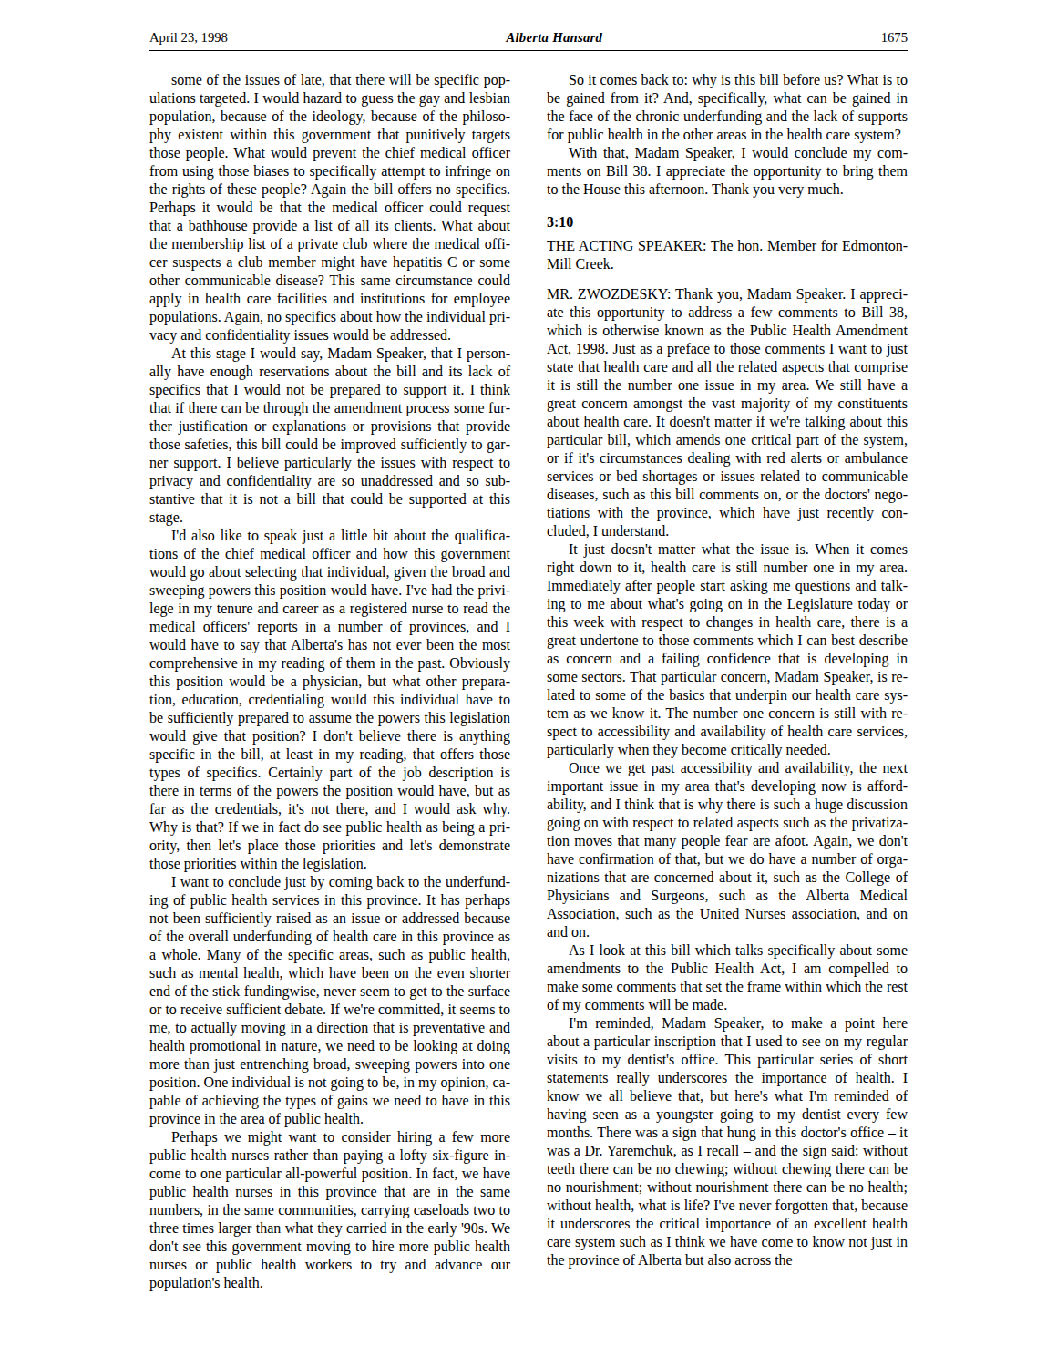April 23, 1998 Alberta Hansard 1675
some of the issues of late, that there will be specific populations targeted. I would hazard to guess the gay and lesbian population, because of the ideology, because of the philosophy existent within this government that punitively targets those people. What would prevent the chief medical officer from using those biases to specifically attempt to infringe on the rights of these people? Again the bill offers no specifics. Perhaps it would be that the medical officer could request that a bathhouse provide a list of all its clients. What about the membership list of a private club where the medical officer suspects a club member might have hepatitis C or some other communicable disease? This same circumstance could apply in health care facilities and institutions for employee populations. Again, no specifics about how the individual privacy and confidentiality issues would be addressed.
At this stage I would say, Madam Speaker, that I personally have enough reservations about the bill and its lack of specifics that I would not be prepared to support it. I think that if there can be through the amendment process some further justification or explanations or provisions that provide those safeties, this bill could be improved sufficiently to garner support. I believe particularly the issues with respect to privacy and confidentiality are so unaddressed and so substantive that it is not a bill that could be supported at this stage.
I'd also like to speak just a little bit about the qualifications of the chief medical officer and how this government would go about selecting that individual, given the broad and sweeping powers this position would have. I've had the privilege in my tenure and career as a registered nurse to read the medical officers' reports in a number of provinces, and I would have to say that Alberta's has not ever been the most comprehensive in my reading of them in the past. Obviously this position would be a physician, but what other preparation, education, credentialing would this individual have to be sufficiently prepared to assume the powers this legislation would give that position? I don't believe there is anything specific in the bill, at least in my reading, that offers those types of specifics. Certainly part of the job description is there in terms of the powers the position would have, but as far as the credentials, it's not there, and I would ask why. Why is that? If we in fact do see public health as being a priority, then let's place those priorities and let's demonstrate those priorities within the legislation.
I want to conclude just by coming back to the underfunding of public health services in this province. It has perhaps not been sufficiently raised as an issue or addressed because of the overall underfunding of health care in this province as a whole. Many of the specific areas, such as public health, such as mental health, which have been on the even shorter end of the stick fundingwise, never seem to get to the surface or to receive sufficient debate. If we're committed, it seems to me, to actually moving in a direction that is preventative and health promotional in nature, we need to be looking at doing more than just entrenching broad, sweeping powers into one position. One individual is not going to be, in my opinion, capable of achieving the types of gains we need to have in this province in the area of public health.
Perhaps we might want to consider hiring a few more public health nurses rather than paying a lofty six-figure income to one particular all-powerful position. In fact, we have public health nurses in this province that are in the same numbers, in the same communities, carrying caseloads two to three times larger than what they carried in the early '90s. We don't see this government moving to hire more public health nurses or public health workers to try and advance our population's health.
So it comes back to: why is this bill before us? What is to be gained from it? And, specifically, what can be gained in the face of the chronic underfunding and the lack of supports for public health in the other areas in the health care system?
With that, Madam Speaker, I would conclude my comments on Bill 38. I appreciate the opportunity to bring them to the House this afternoon. Thank you very much.
3:10
THE ACTING SPEAKER: The hon. Member for Edmonton-Mill Creek.
MR. ZWOZDESKY: Thank you, Madam Speaker. I appreciate this opportunity to address a few comments to Bill 38, which is otherwise known as the Public Health Amendment Act, 1998. Just as a preface to those comments I want to just state that health care and all the related aspects that comprise it is still the number one issue in my area. We still have a great concern amongst the vast majority of my constituents about health care. It doesn't matter if we're talking about this particular bill, which amends one critical part of the system, or if it's circumstances dealing with red alerts or ambulance services or bed shortages or issues related to communicable diseases, such as this bill comments on, or the doctors' negotiations with the province, which have just recently concluded, I understand.
It just doesn't matter what the issue is. When it comes right down to it, health care is still number one in my area. Immediately after people start asking me questions and talking to me about what's going on in the Legislature today or this week with respect to changes in health care, there is a great undertone to those comments which I can best describe as concern and a failing confidence that is developing in some sectors. That particular concern, Madam Speaker, is related to some of the basics that underpin our health care system as we know it. The number one concern is still with respect to accessibility and availability of health care services, particularly when they become critically needed.
Once we get past accessibility and availability, the next important issue in my area that's developing now is affordability, and I think that is why there is such a huge discussion going on with respect to related aspects such as the privatization moves that many people fear are afoot. Again, we don't have confirmation of that, but we do have a number of organizations that are concerned about it, such as the College of Physicians and Surgeons, such as the Alberta Medical Association, such as the United Nurses association, and on and on.
As I look at this bill which talks specifically about some amendments to the Public Health Act, I am compelled to make some comments that set the frame within which the rest of my comments will be made.
I'm reminded, Madam Speaker, to make a point here about a particular inscription that I used to see on my regular visits to my dentist's office. This particular series of short statements really underscores the importance of health. I know we all believe that, but here's what I'm reminded of having seen as a youngster going to my dentist every few months. There was a sign that hung in this doctor's office – it was a Dr. Yaremchuk, as I recall – and the sign said: without teeth there can be no chewing; without chewing there can be no nourishment; without nourishment there can be no health; without health, what is life? I've never forgotten that, because it underscores the critical importance of an excellent health care system such as I think we have come to know not just in the province of Alberta but also across the